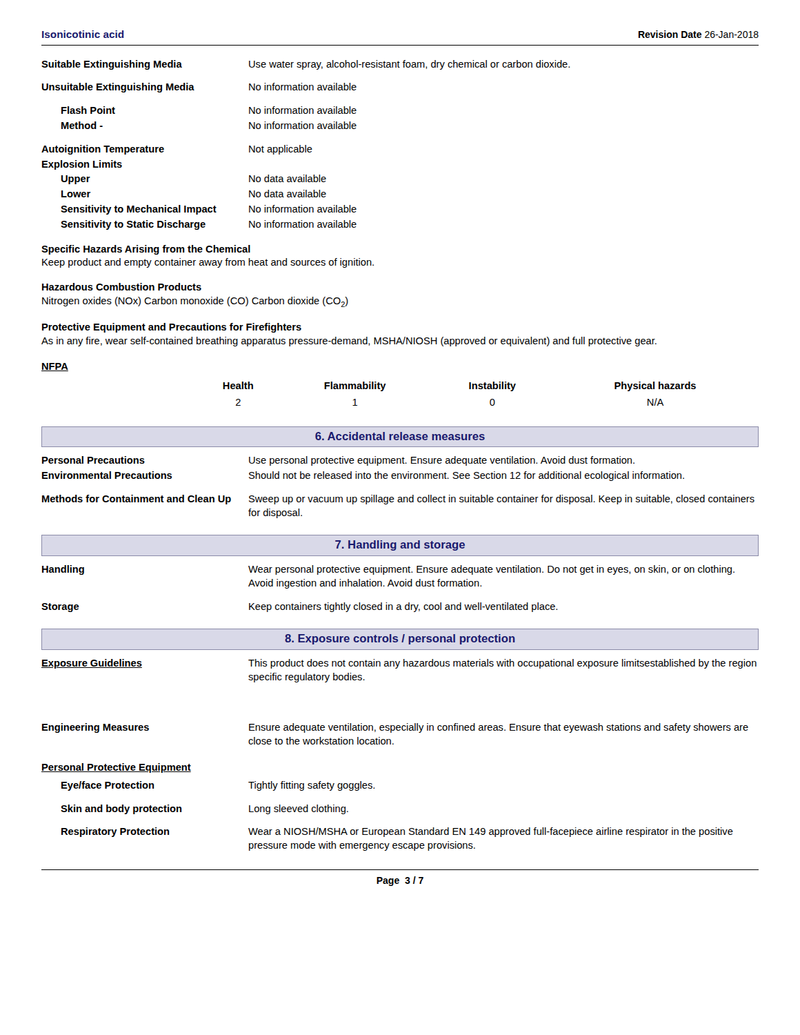Isonicotinic acid Revision Date 26-Jan-2018
Suitable Extinguishing Media
Use water spray, alcohol-resistant foam, dry chemical or carbon dioxide.
Unsuitable Extinguishing Media
No information available
Flash Point
No information available
Method -
No information available
Autoignition Temperature
Not applicable
Explosion Limits
Upper
No data available
Lower
No data available
Sensitivity to Mechanical Impact
No information available
Sensitivity to Static Discharge
No information available
Specific Hazards Arising from the Chemical
Keep product and empty container away from heat and sources of ignition.
Hazardous Combustion Products
Nitrogen oxides (NOx) Carbon monoxide (CO) Carbon dioxide (CO2)
Protective Equipment and Precautions for Firefighters
As in any fire, wear self-contained breathing apparatus pressure-demand, MSHA/NIOSH (approved or equivalent) and full protective gear.
NFPA
| | Health | Flammability | Instability | Physical hazards |
| --- | --- | --- | --- | --- |
| | 2 | 1 | 0 | N/A |
6. Accidental release measures
Personal Precautions
Use personal protective equipment. Ensure adequate ventilation. Avoid dust formation.
Environmental Precautions
Should not be released into the environment. See Section 12 for additional ecological information.
Methods for Containment and Clean Up
Sweep up or vacuum up spillage and collect in suitable container for disposal. Keep in suitable, closed containers for disposal.
7. Handling and storage
Handling
Wear personal protective equipment. Ensure adequate ventilation. Do not get in eyes, on skin, or on clothing. Avoid ingestion and inhalation. Avoid dust formation.
Storage
Keep containers tightly closed in a dry, cool and well-ventilated place.
8. Exposure controls / personal protection
Exposure Guidelines
This product does not contain any hazardous materials with occupational exposure limitsestablished by the region specific regulatory bodies.
Engineering Measures
Ensure adequate ventilation, especially in confined areas. Ensure that eyewash stations and safety showers are close to the workstation location.
Personal Protective Equipment
Eye/face Protection
Tightly fitting safety goggles.
Skin and body protection
Long sleeved clothing.
Respiratory Protection
Wear a NIOSH/MSHA or European Standard EN 149 approved full-facepiece airline respirator in the positive pressure mode with emergency escape provisions.
Page 3 / 7